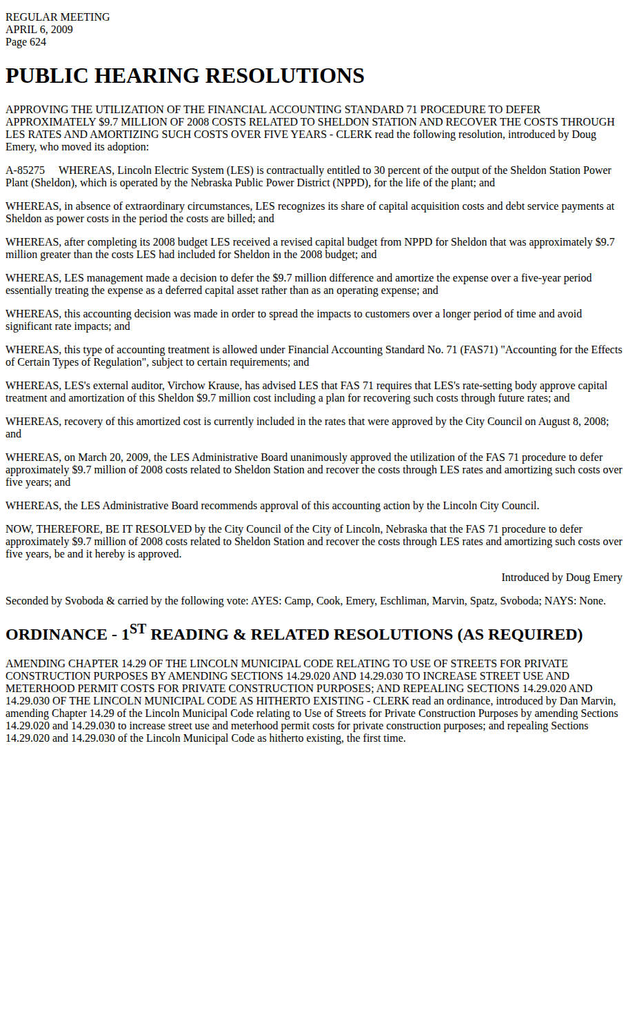REGULAR MEETING
APRIL 6, 2009
Page 624
PUBLIC HEARING RESOLUTIONS
APPROVING THE UTILIZATION OF THE FINANCIAL ACCOUNTING STANDARD 71 PROCEDURE TO DEFER APPROXIMATELY $9.7 MILLION OF 2008 COSTS RELATED TO SHELDON STATION AND RECOVER THE COSTS THROUGH LES RATES AND AMORTIZING SUCH COSTS OVER FIVE YEARS - CLERK read the following resolution, introduced by Doug Emery, who moved its adoption:
A-85275 WHEREAS, Lincoln Electric System (LES) is contractually entitled to 30 percent of the output of the Sheldon Station Power Plant (Sheldon), which is operated by the Nebraska Public Power District (NPPD), for the life of the plant; and
WHEREAS, in absence of extraordinary circumstances, LES recognizes its share of capital acquisition costs and debt service payments at Sheldon as power costs in the period the costs are billed; and
WHEREAS, after completing its 2008 budget LES received a revised capital budget from NPPD for Sheldon that was approximately $9.7 million greater than the costs LES had included for Sheldon in the 2008 budget; and
WHEREAS, LES management made a decision to defer the $9.7 million difference and amortize the expense over a five-year period essentially treating the expense as a deferred capital asset rather than as an operating expense; and
WHEREAS, this accounting decision was made in order to spread the impacts to customers over a longer period of time and avoid significant rate impacts; and
WHEREAS, this type of accounting treatment is allowed under Financial Accounting Standard No. 71 (FAS71) "Accounting for the Effects of Certain Types of Regulation", subject to certain requirements; and
WHEREAS, LES's external auditor, Virchow Krause, has advised LES that FAS 71 requires that LES's rate-setting body approve capital treatment and amortization of this Sheldon $9.7 million cost including a plan for recovering such costs through future rates; and
WHEREAS, recovery of this amortized cost is currently included in the rates that were approved by the City Council on August 8, 2008; and
WHEREAS, on March 20, 2009, the LES Administrative Board unanimously approved the utilization of the FAS 71 procedure to defer approximately $9.7 million of 2008 costs related to Sheldon Station and recover the costs through LES rates and amortizing such costs over five years; and
WHEREAS, the LES Administrative Board recommends approval of this accounting action by the Lincoln City Council.
NOW, THEREFORE, BE IT RESOLVED by the City Council of the City of Lincoln, Nebraska that the FAS 71 procedure to defer approximately $9.7 million of 2008 costs related to Sheldon Station and recover the costs through LES rates and amortizing such costs over five years, be and it hereby is approved.
Introduced by Doug Emery
Seconded by Svoboda & carried by the following vote: AYES: Camp, Cook, Emery, Eschliman, Marvin, Spatz, Svoboda; NAYS: None.
ORDINANCE - 1ST READING & RELATED RESOLUTIONS (AS REQUIRED)
AMENDING CHAPTER 14.29 OF THE LINCOLN MUNICIPAL CODE RELATING TO USE OF STREETS FOR PRIVATE CONSTRUCTION PURPOSES BY AMENDING SECTIONS 14.29.020 AND 14.29.030 TO INCREASE STREET USE AND METERHOOD PERMIT COSTS FOR PRIVATE CONSTRUCTION PURPOSES; AND REPEALING SECTIONS 14.29.020 AND 14.29.030 OF THE LINCOLN MUNICIPAL CODE AS HITHERTO EXISTING - CLERK read an ordinance, introduced by Dan Marvin, amending Chapter 14.29 of the Lincoln Municipal Code relating to Use of Streets for Private Construction Purposes by amending Sections 14.29.020 and 14.29.030 to increase street use and meterhood permit costs for private construction purposes; and repealing Sections 14.29.020 and 14.29.030 of the Lincoln Municipal Code as hitherto existing, the first time.